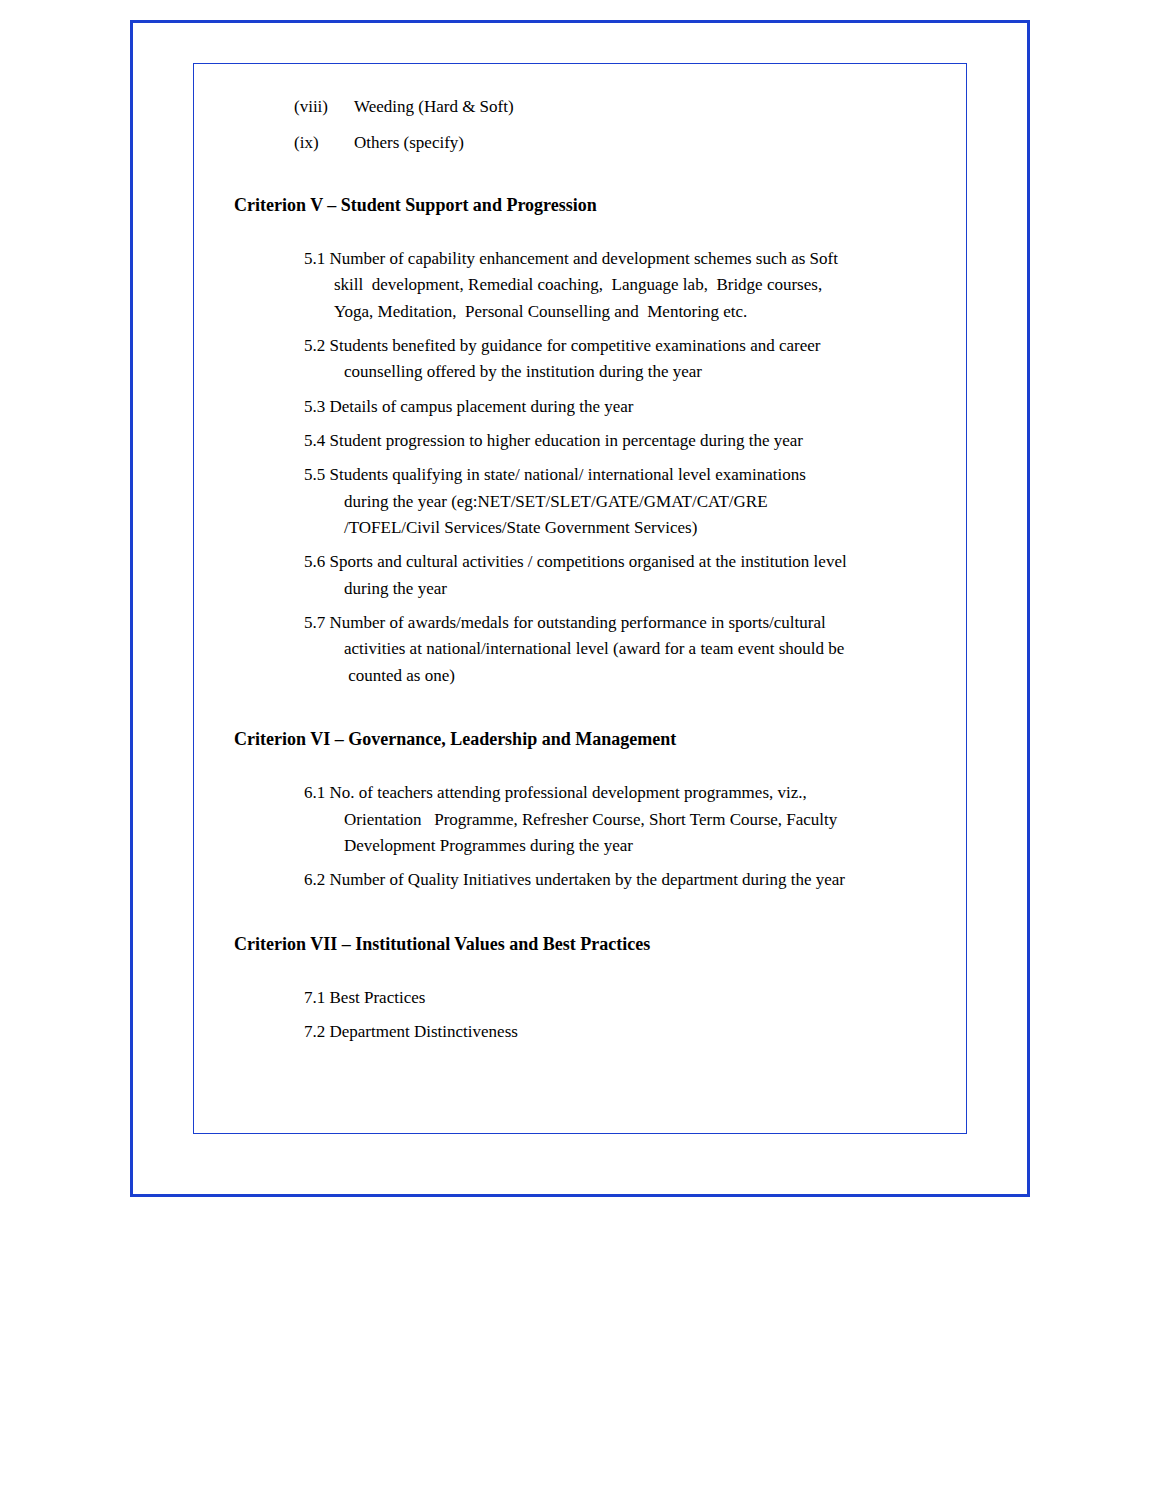(viii) Weeding (Hard & Soft)
(ix) Others (specify)
Criterion V – Student Support and Progression
5.1 Number of capability enhancement and development schemes such as Soft skill development, Remedial coaching, Language lab, Bridge courses, Yoga, Meditation, Personal Counselling and Mentoring etc.
5.2 Students benefited by guidance for competitive examinations and career counselling offered by the institution during the year
5.3 Details of campus placement during the year
5.4 Student progression to higher education in percentage during the year
5.5 Students qualifying in state/ national/ international level examinations during the year (eg:NET/SET/SLET/GATE/GMAT/CAT/GRE /TOFEL/Civil Services/State Government Services)
5.6 Sports and cultural activities / competitions organised at the institution level during the year
5.7 Number of awards/medals for outstanding performance in sports/cultural activities at national/international level (award for a team event should be counted as one)
Criterion VI – Governance, Leadership and Management
6.1 No. of teachers attending professional development programmes, viz., Orientation Programme, Refresher Course, Short Term Course, Faculty Development Programmes during the year
6.2 Number of Quality Initiatives undertaken by the department during the year
Criterion VII – Institutional Values and Best Practices
7.1 Best Practices
7.2 Department Distinctiveness